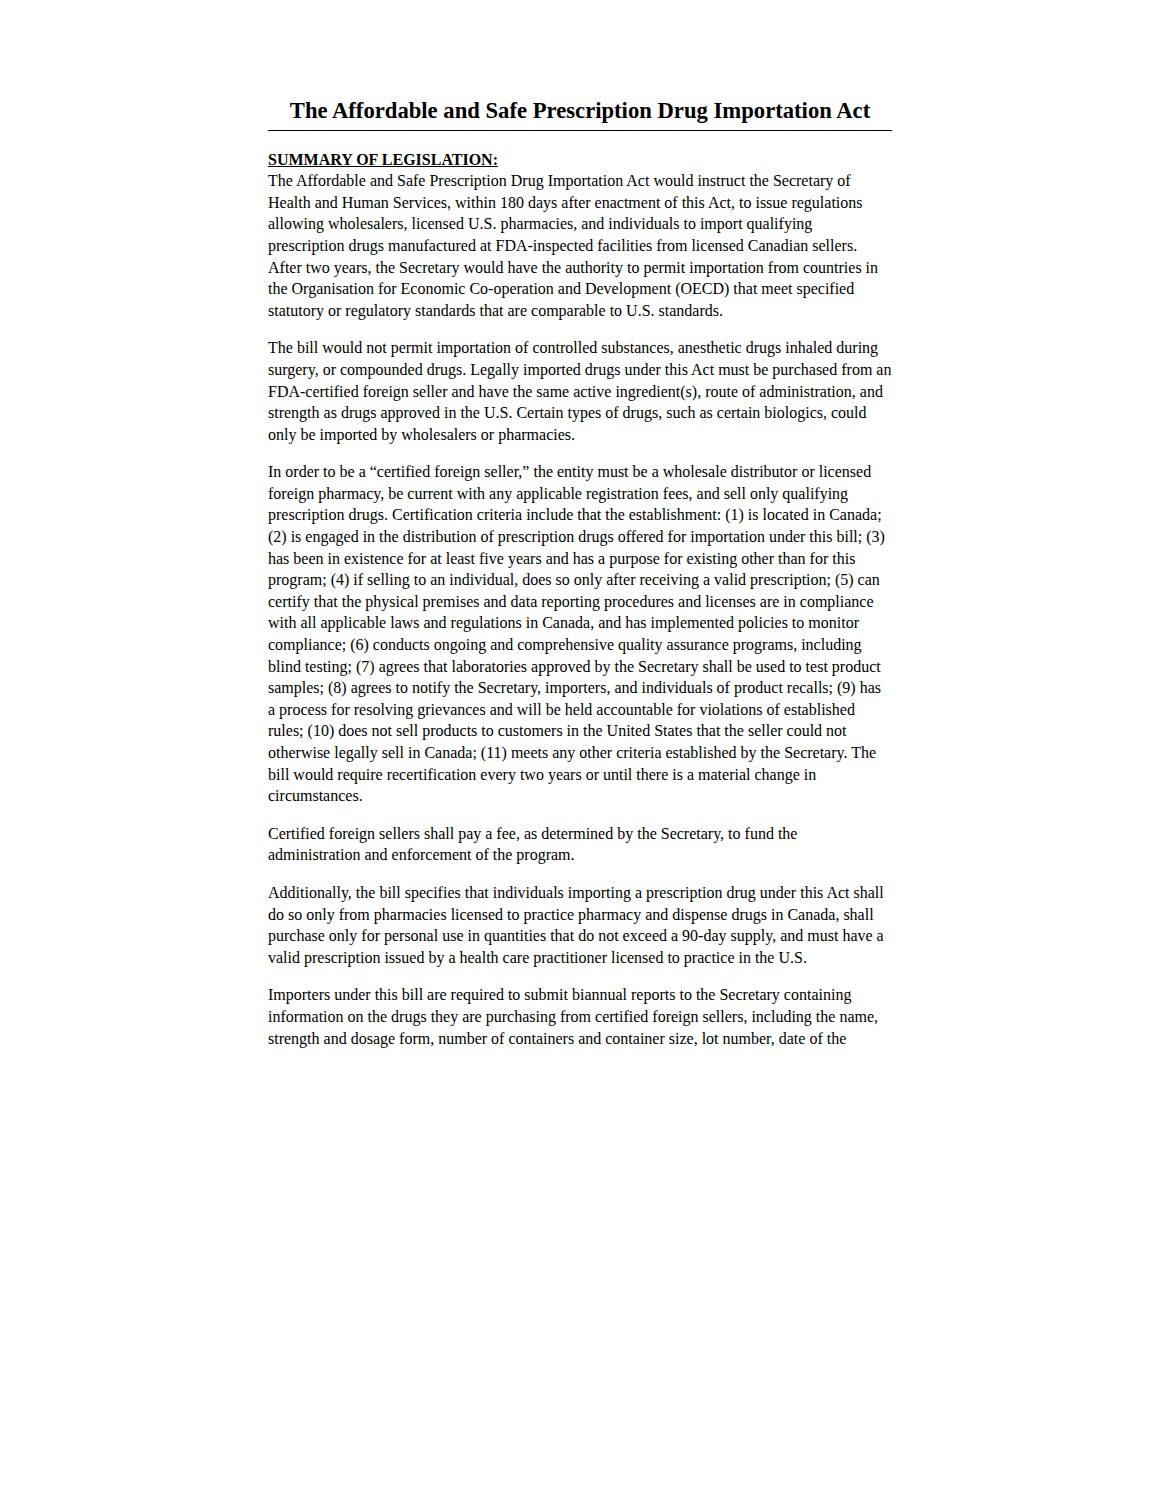The Affordable and Safe Prescription Drug Importation Act
SUMMARY OF LEGISLATION:
The Affordable and Safe Prescription Drug Importation Act would instruct the Secretary of Health and Human Services, within 180 days after enactment of this Act, to issue regulations allowing wholesalers, licensed U.S. pharmacies, and individuals to import qualifying prescription drugs manufactured at FDA-inspected facilities from licensed Canadian sellers. After two years, the Secretary would have the authority to permit importation from countries in the Organisation for Economic Co-operation and Development (OECD) that meet specified statutory or regulatory standards that are comparable to U.S. standards.
The bill would not permit importation of controlled substances, anesthetic drugs inhaled during surgery, or compounded drugs. Legally imported drugs under this Act must be purchased from an FDA-certified foreign seller and have the same active ingredient(s), route of administration, and strength as drugs approved in the U.S. Certain types of drugs, such as certain biologics, could only be imported by wholesalers or pharmacies.
In order to be a “certified foreign seller,” the entity must be a wholesale distributor or licensed foreign pharmacy, be current with any applicable registration fees, and sell only qualifying prescription drugs. Certification criteria include that the establishment: (1) is located in Canada; (2) is engaged in the distribution of prescription drugs offered for importation under this bill; (3) has been in existence for at least five years and has a purpose for existing other than for this program; (4) if selling to an individual, does so only after receiving a valid prescription; (5) can certify that the physical premises and data reporting procedures and licenses are in compliance with all applicable laws and regulations in Canada, and has implemented policies to monitor compliance; (6) conducts ongoing and comprehensive quality assurance programs, including blind testing; (7) agrees that laboratories approved by the Secretary shall be used to test product samples; (8) agrees to notify the Secretary, importers, and individuals of product recalls; (9) has a process for resolving grievances and will be held accountable for violations of established rules; (10) does not sell products to customers in the United States that the seller could not otherwise legally sell in Canada; (11) meets any other criteria established by the Secretary. The bill would require recertification every two years or until there is a material change in circumstances.
Certified foreign sellers shall pay a fee, as determined by the Secretary, to fund the administration and enforcement of the program.
Additionally, the bill specifies that individuals importing a prescription drug under this Act shall do so only from pharmacies licensed to practice pharmacy and dispense drugs in Canada, shall purchase only for personal use in quantities that do not exceed a 90-day supply, and must have a valid prescription issued by a health care practitioner licensed to practice in the U.S.
Importers under this bill are required to submit biannual reports to the Secretary containing information on the drugs they are purchasing from certified foreign sellers, including the name, strength and dosage form, number of containers and container size, lot number, date of the